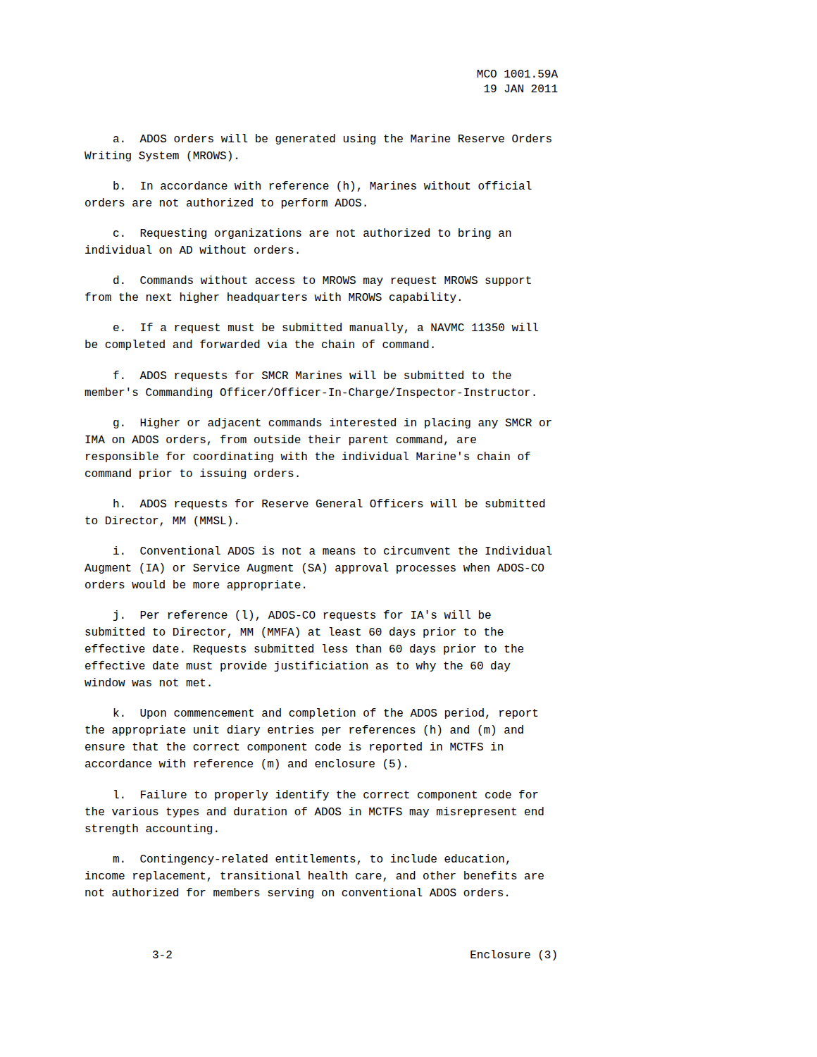MCO 1001.59A
19 JAN 2011
a. ADOS orders will be generated using the Marine Reserve Orders Writing System (MROWS).
b. In accordance with reference (h), Marines without official orders are not authorized to perform ADOS.
c. Requesting organizations are not authorized to bring an individual on AD without orders.
d. Commands without access to MROWS may request MROWS support from the next higher headquarters with MROWS capability.
e. If a request must be submitted manually, a NAVMC 11350 will be completed and forwarded via the chain of command.
f. ADOS requests for SMCR Marines will be submitted to the member's Commanding Officer/Officer-In-Charge/Inspector-Instructor.
g. Higher or adjacent commands interested in placing any SMCR or IMA on ADOS orders, from outside their parent command, are responsible for coordinating with the individual Marine's chain of command prior to issuing orders.
h. ADOS requests for Reserve General Officers will be submitted to Director, MM (MMSL).
i. Conventional ADOS is not a means to circumvent the Individual Augment (IA) or Service Augment (SA) approval processes when ADOS-CO orders would be more appropriate.
j. Per reference (l), ADOS-CO requests for IA's will be submitted to Director, MM (MMFA) at least 60 days prior to the effective date. Requests submitted less than 60 days prior to the effective date must provide justificiation as to why the 60 day window was not met.
k. Upon commencement and completion of the ADOS period, report the appropriate unit diary entries per references (h) and (m) and ensure that the correct component code is reported in MCTFS in accordance with reference (m) and enclosure (5).
l. Failure to properly identify the correct component code for the various types and duration of ADOS in MCTFS may misrepresent end strength accounting.
m. Contingency-related entitlements, to include education, income replacement, transitional health care, and other benefits are not authorized for members serving on conventional ADOS orders.
3-2 Enclosure (3)